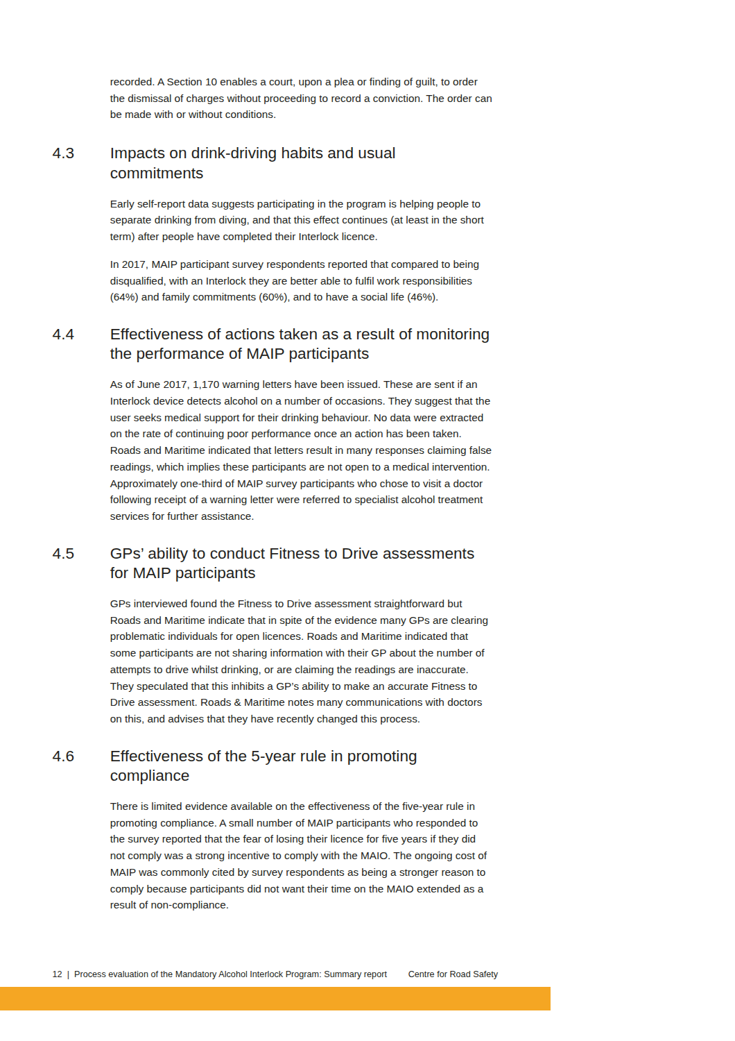recorded. A Section 10 enables a court, upon a plea or finding of guilt, to order the dismissal of charges without proceeding to record a conviction. The order can be made with or without conditions.
4.3
Impacts on drink-driving habits and usual commitments
Early self-report data suggests participating in the program is helping people to separate drinking from diving, and that this effect continues (at least in the short term) after people have completed their Interlock licence.
In 2017, MAIP participant survey respondents reported that compared to being disqualified, with an Interlock they are better able to fulfil work responsibilities (64%) and family commitments (60%), and to have a social life (46%).
4.4
Effectiveness of actions taken as a result of monitoring the performance of MAIP participants
As of June 2017, 1,170 warning letters have been issued. These are sent if an Interlock device detects alcohol on a number of occasions. They suggest that the user seeks medical support for their drinking behaviour. No data were extracted on the rate of continuing poor performance once an action has been taken. Roads and Maritime indicated that letters result in many responses claiming false readings, which implies these participants are not open to a medical intervention. Approximately one-third of MAIP survey participants who chose to visit a doctor following receipt of a warning letter were referred to specialist alcohol treatment services for further assistance.
4.5
GPs’ ability to conduct Fitness to Drive assessments for MAIP participants
GPs interviewed found the Fitness to Drive assessment straightforward but Roads and Maritime indicate that in spite of the evidence many GPs are clearing problematic individuals for open licences. Roads and Maritime indicated that some participants are not sharing information with their GP about the number of attempts to drive whilst drinking, or are claiming the readings are inaccurate. They speculated that this inhibits a GP’s ability to make an accurate Fitness to Drive assessment. Roads & Maritime notes many communications with doctors on this, and advises that they have recently changed this process.
4.6
Effectiveness of the 5-year rule in promoting compliance
There is limited evidence available on the effectiveness of the five-year rule in promoting compliance. A small number of MAIP participants who responded to the survey reported that the fear of losing their licence for five years if they did not comply was a strong incentive to comply with the MAIO. The ongoing cost of MAIP was commonly cited by survey respondents as being a stronger reason to comply because participants did not want their time on the MAIO extended as a result of non-compliance.
12 | Process evaluation of the Mandatory Alcohol Interlock Program: Summary report Centre for Road Safety